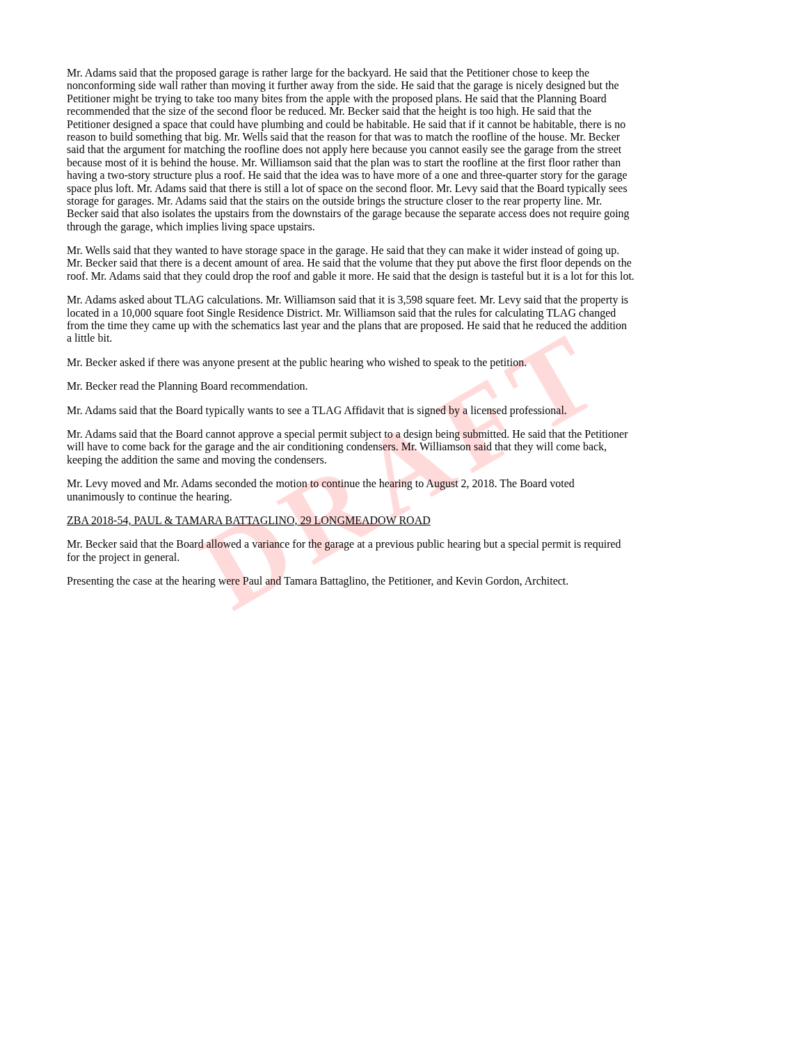DRAFT
Mr. Adams said that the proposed garage is rather large for the backyard. He said that the Petitioner chose to keep the nonconforming side wall rather than moving it further away from the side. He said that the garage is nicely designed but the Petitioner might be trying to take too many bites from the apple with the proposed plans. He said that the Planning Board recommended that the size of the second floor be reduced. Mr. Becker said that the height is too high. He said that the Petitioner designed a space that could have plumbing and could be habitable. He said that if it cannot be habitable, there is no reason to build something that big. Mr. Wells said that the reason for that was to match the roofline of the house. Mr. Becker said that the argument for matching the roofline does not apply here because you cannot easily see the garage from the street because most of it is behind the house. Mr. Williamson said that the plan was to start the roofline at the first floor rather than having a two-story structure plus a roof. He said that the idea was to have more of a one and three-quarter story for the garage space plus loft. Mr. Adams said that there is still a lot of space on the second floor. Mr. Levy said that the Board typically sees storage for garages. Mr. Adams said that the stairs on the outside brings the structure closer to the rear property line. Mr. Becker said that also isolates the upstairs from the downstairs of the garage because the separate access does not require going through the garage, which implies living space upstairs.
Mr. Wells said that they wanted to have storage space in the garage. He said that they can make it wider instead of going up. Mr. Becker said that there is a decent amount of area. He said that the volume that they put above the first floor depends on the roof. Mr. Adams said that they could drop the roof and gable it more. He said that the design is tasteful but it is a lot for this lot.
Mr. Adams asked about TLAG calculations. Mr. Williamson said that it is 3,598 square feet. Mr. Levy said that the property is located in a 10,000 square foot Single Residence District. Mr. Williamson said that the rules for calculating TLAG changed from the time they came up with the schematics last year and the plans that are proposed. He said that he reduced the addition a little bit.
Mr. Becker asked if there was anyone present at the public hearing who wished to speak to the petition.
Mr. Becker read the Planning Board recommendation.
Mr. Adams said that the Board typically wants to see a TLAG Affidavit that is signed by a licensed professional.
Mr. Adams said that the Board cannot approve a special permit subject to a design being submitted. He said that the Petitioner will have to come back for the garage and the air conditioning condensers. Mr. Williamson said that they will come back, keeping the addition the same and moving the condensers.
Mr. Levy moved and Mr. Adams seconded the motion to continue the hearing to August 2, 2018. The Board voted unanimously to continue the hearing.
ZBA 2018-54, PAUL & TAMARA BATTAGLINO, 29 LONGMEADOW ROAD
Mr. Becker said that the Board allowed a variance for the garage at a previous public hearing but a special permit is required for the project in general.
Presenting the case at the hearing were Paul and Tamara Battaglino, the Petitioner, and Kevin Gordon, Architect.